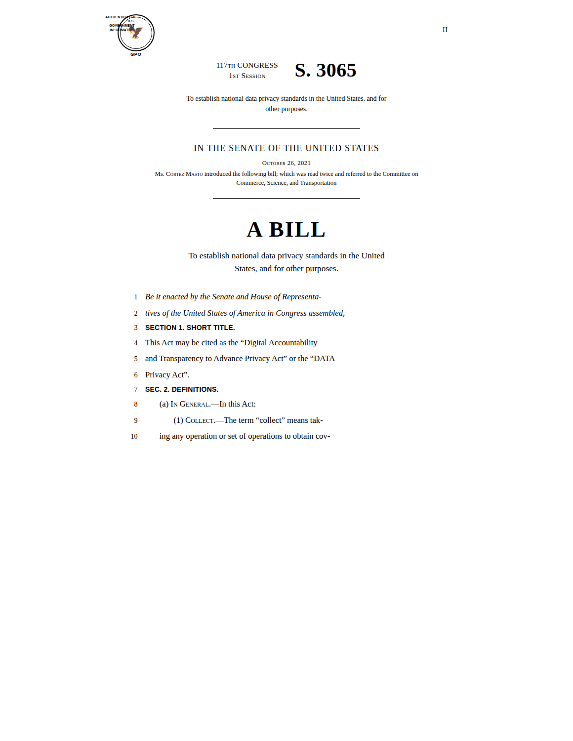AUTHENTICATED
U.S. GOVERNMENT
INFORMATION
🦅
GPO
II
117th CONGRESS
1st Session
S. 3065
To establish national data privacy standards in the United States, and for
other purposes.
In the Senate of the United States
October 26, 2021
Ms. Cortez Masto introduced the following bill; which was read twice and referred to the Committee on Commerce, Science, and Transportation
A BILL
To establish national data privacy standards in the United
States, and for other purposes.
1 Be it enacted by the Senate and House of Representa-
2 tives of the United States of America in Congress assembled,
3 SECTION 1. SHORT TITLE.
4 This Act may be cited as the “Digital Accountability
5 and Transparency to Advance Privacy Act” or the “DATA
6 Privacy Act”.
7 SEC. 2. DEFINITIONS.
8(a) In General.—In this Act:
9(1) Collect.—The term “collect” means tak-
10 ing any operation or set of operations to obtain cov-